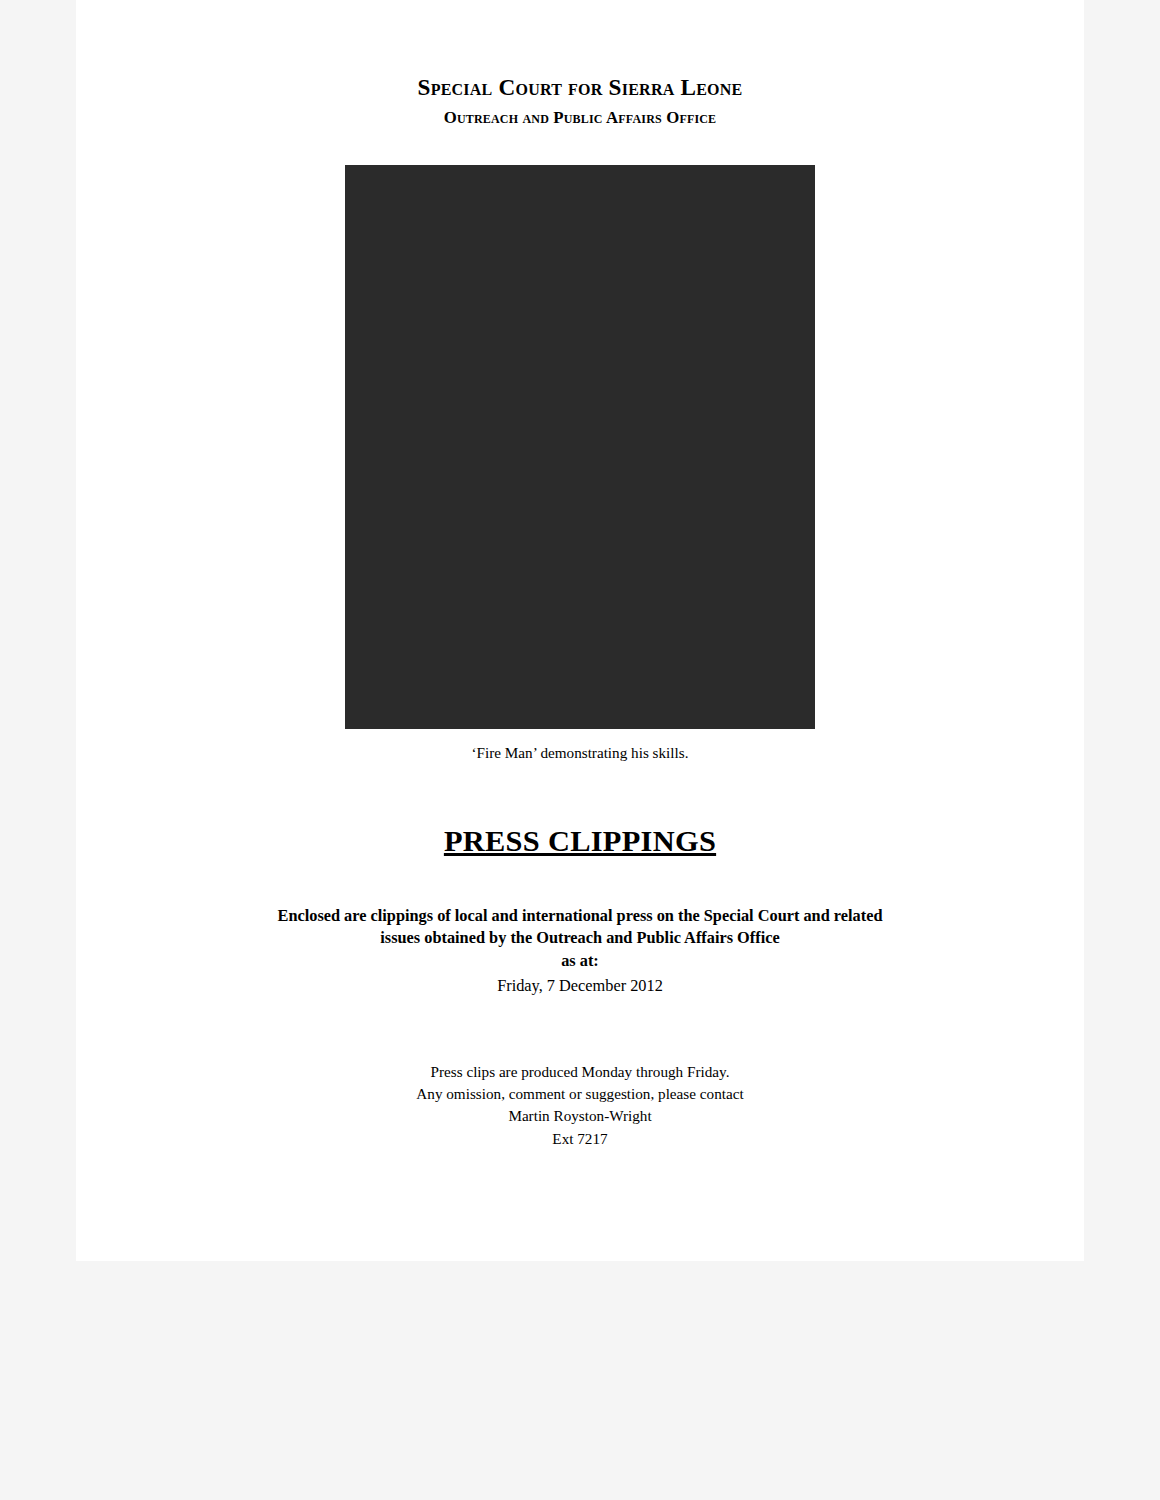Special Court for Sierra Leone
Outreach and Public Affairs Office
‘Fire Man’ demonstrating his skills.
PRESS CLIPPINGS
Enclosed are clippings of local and international press on the Special Court and related issues obtained by the Outreach and Public Affairs Office
as at: Friday, 7 December 2012
Press clips are produced Monday through Friday.
Any omission, comment or suggestion, please contact
Martin Royston-Wright
Ext 7217